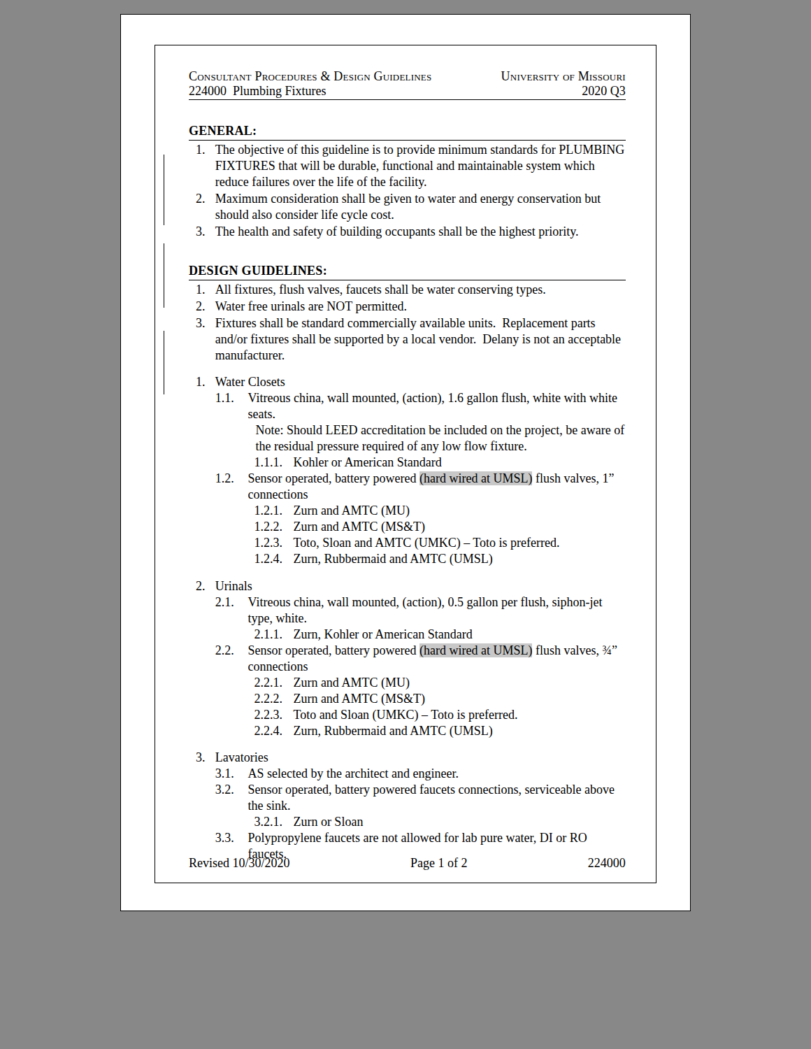Consultant Procedures & Design Guidelines University of Missouri
224000 Plumbing Fixtures 2020 Q3
GENERAL:
1. The objective of this guideline is to provide minimum standards for PLUMBING FIXTURES that will be durable, functional and maintainable system which reduce failures over the life of the facility.
2. Maximum consideration shall be given to water and energy conservation but should also consider life cycle cost.
3. The health and safety of building occupants shall be the highest priority.
DESIGN GUIDELINES:
1. All fixtures, flush valves, faucets shall be water conserving types.
2. Water free urinals are NOT permitted.
3. Fixtures shall be standard commercially available units. Replacement parts and/or fixtures shall be supported by a local vendor. Delany is not an acceptable manufacturer.
1. Water Closets
1.1. Vitreous china, wall mounted, (action), 1.6 gallon flush, white with white seats.
Note: Should LEED accreditation be included on the project, be aware of the residual pressure required of any low flow fixture.
1.1.1. Kohler or American Standard
1.2. Sensor operated, battery powered (hard wired at UMSL) flush valves, 1” connections
1.2.1. Zurn and AMTC (MU)
1.2.2. Zurn and AMTC (MS&T)
1.2.3. Toto, Sloan and AMTC (UMKC) – Toto is preferred.
1.2.4. Zurn, Rubbermaid and AMTC (UMSL)
2. Urinals
2.1. Vitreous china, wall mounted, (action), 0.5 gallon per flush, siphon-jet type, white.
2.1.1. Zurn, Kohler or American Standard
2.2. Sensor operated, battery powered (hard wired at UMSL) flush valves, ¾” connections
2.2.1. Zurn and AMTC (MU)
2.2.2. Zurn and AMTC (MS&T)
2.2.3. Toto and Sloan (UMKC) – Toto is preferred.
2.2.4. Zurn, Rubbermaid and AMTC (UMSL)
3. Lavatories
3.1. AS selected by the architect and engineer.
3.2. Sensor operated, battery powered faucets connections, serviceable above the sink.
3.2.1. Zurn or Sloan
3.3. Polypropylene faucets are not allowed for lab pure water, DI or RO faucets.
Revised 10/30/2020 Page 1 of 2 224000